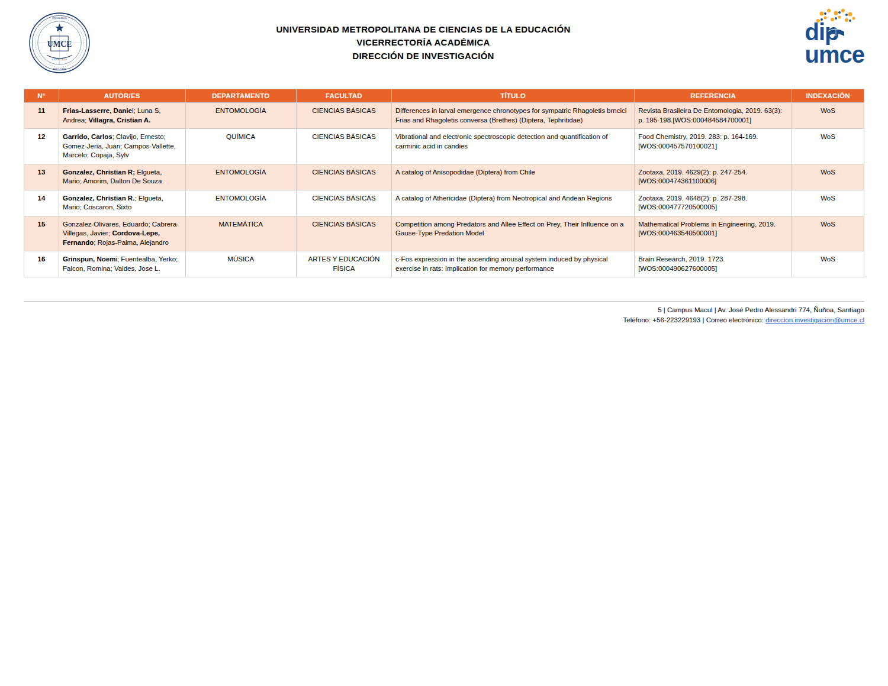UMCE CIENCIAS UNIVERSIDAD EDUCACIÓN
UNIVERSIDAD METROPOLITANA DE CIENCIAS DE LA EDUCACIÓN
VICERRECTORÍA ACADÉMICA
DIRECCIÓN DE INVESTIGACIÓN
dip
umce
| N° | AUTOR/ES | DEPARTAMENTO | FACULTAD | TÍTULO | REFERENCIA | INDEXACIÓN |
| --- | --- | --- | --- | --- | --- | --- |
| 11 | Frias-Lasserre, Danie l; Luna S, Andrea; Villagra, Cristian A. | ENTOMOLOGÍA | CIENCIAS BÁSICAS | Differences in larval emergence chronotypes for sympatric Rhagoletis brncici Frias and Rhagoletis conversa (Brethes) (Diptera, Tephritidae) | Revista Brasileira De Entomologia, 2019. 63(3): p. 195-198.[WOS:000484584700001] | WoS |
| 12 | Garrido, Carlos ; Clavijo, Ernesto; Gomez-Jeria, Juan; Campos-Vallette, Marcelo; Copaja, Sylv | QUÍMICA | CIENCIAS BÁSICAS | Vibrational and electronic spectroscopic detection and quantification of carminic acid in candies | Food Chemistry, 2019. 283: p. 164-169. [WOS:000457570100021] | WoS |
| 13 | Gonzalez, Christian R; Elgueta, Mario; Amorim, Dalton De Souza | ENTOMOLOGÍA | CIENCIAS BÁSICAS | A catalog of Anisopodidae (Diptera) from Chile | Zootaxa, 2019. 4629(2): p. 247-254. [WOS:000474361100006] | WoS |
| 14 | Gonzalez, Christian R. ; Elgueta, Mario; Coscaron, Sixto | ENTOMOLOGÍA | CIENCIAS BÁSICAS | A catalog of Athericidae (Diptera) from Neotropical and Andean Regions | Zootaxa, 2019. 4648(2): p. 287-298. [WOS:000477720500005] | WoS |
| 15 | Gonzalez-Olivares, Eduardo; Cabrera-Villegas, Javier; Cordova-Lepe, Fernando ; Rojas-Palma, Alejandro | MATEMÁTICA | CIENCIAS BÁSICAS | Competition among Predators and Allee Effect on Prey, Their Influence on a Gause-Type Predation Model | Mathematical Problems in Engineering, 2019. [WOS:000463540500001] | WoS |
| 16 | Grinspun, Noem i; Fuentealba, Yerko; Falcon, Romina; Valdes, Jose L. | MÚSICA | ARTES Y EDUCACIÓN FÍSICA | c-Fos expression in the ascending arousal system induced by physical exercise in rats: Implication for memory performance | Brain Research, 2019. 1723. [WOS:000490627600005] | WoS |
5 | Campus Macul | Av. José Pedro Alessandri 774, Ñuñoa, Santiago
Teléfono: +56-223229193 | Correo electrónico: direccion.investigacion@umce.cl